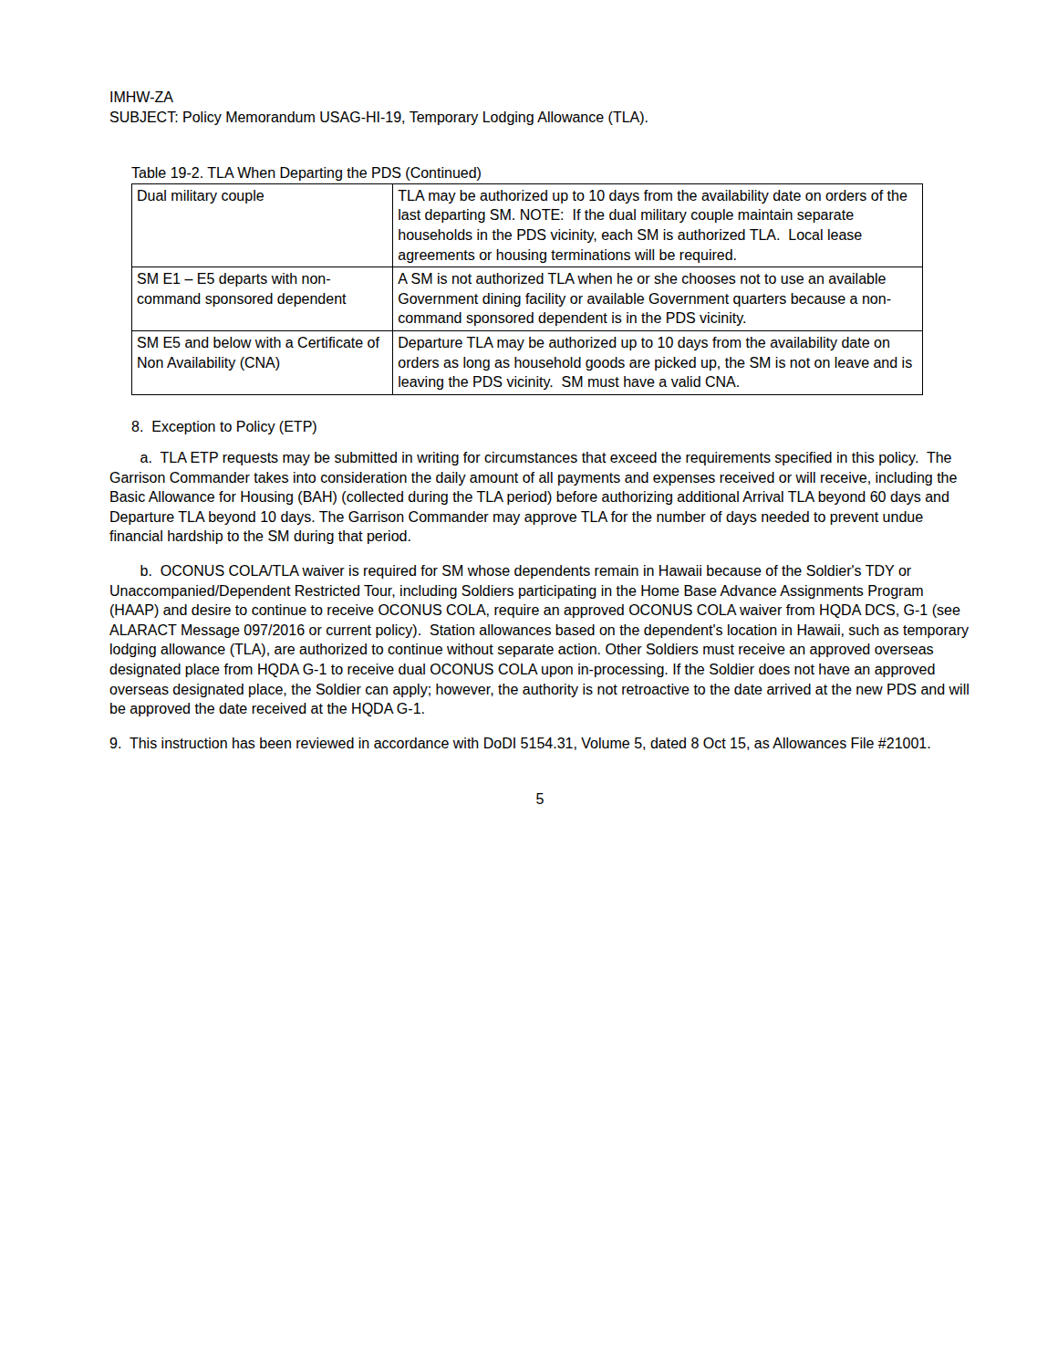IMHW-ZA
SUBJECT: Policy Memorandum USAG-HI-19, Temporary Lodging Allowance (TLA).
Table 19-2. TLA When Departing the PDS (Continued)
| Dual military couple | TLA may be authorized up to 10 days from the availability date on orders of the last departing SM. NOTE: If the dual military couple maintain separate households in the PDS vicinity, each SM is authorized TLA. Local lease agreements or housing terminations will be required. |
| SM E1 – E5 departs with non-command sponsored dependent | A SM is not authorized TLA when he or she chooses not to use an available Government dining facility or available Government quarters because a non-command sponsored dependent is in the PDS vicinity. |
| SM E5 and below with a Certificate of Non Availability (CNA) | Departure TLA may be authorized up to 10 days from the availability date on orders as long as household goods are picked up, the SM is not on leave and is leaving the PDS vicinity. SM must have a valid CNA. |
8. Exception to Policy (ETP)
a. TLA ETP requests may be submitted in writing for circumstances that exceed the requirements specified in this policy. The Garrison Commander takes into consideration the daily amount of all payments and expenses received or will receive, including the Basic Allowance for Housing (BAH) (collected during the TLA period) before authorizing additional Arrival TLA beyond 60 days and Departure TLA beyond 10 days. The Garrison Commander may approve TLA for the number of days needed to prevent undue financial hardship to the SM during that period.
b. OCONUS COLA/TLA waiver is required for SM whose dependents remain in Hawaii because of the Soldier's TDY or Unaccompanied/Dependent Restricted Tour, including Soldiers participating in the Home Base Advance Assignments Program (HAAP) and desire to continue to receive OCONUS COLA, require an approved OCONUS COLA waiver from HQDA DCS, G-1 (see ALARACT Message 097/2016 or current policy). Station allowances based on the dependent's location in Hawaii, such as temporary lodging allowance (TLA), are authorized to continue without separate action. Other Soldiers must receive an approved overseas designated place from HQDA G-1 to receive dual OCONUS COLA upon in-processing. If the Soldier does not have an approved overseas designated place, the Soldier can apply; however, the authority is not retroactive to the date arrived at the new PDS and will be approved the date received at the HQDA G-1.
9. This instruction has been reviewed in accordance with DoDI 5154.31, Volume 5, dated 8 Oct 15, as Allowances File #21001.
5